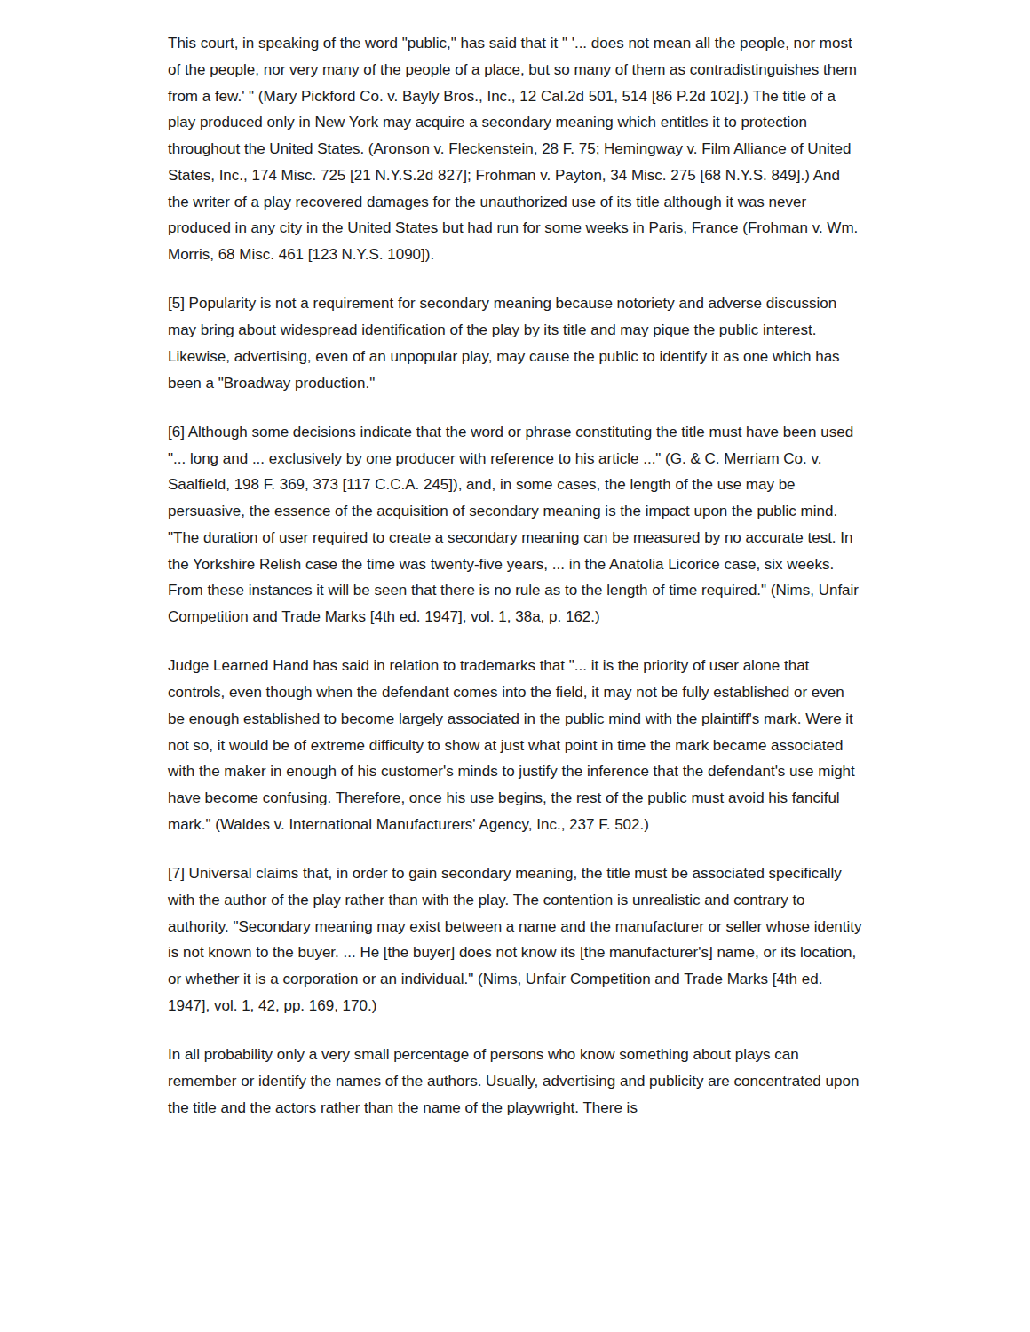This court, in speaking of the word "public," has said that it " '... does not mean all the people, nor most of the people, nor very many of the people of a place, but so many of them as contradistinguishes them from a few.' " (Mary Pickford Co. v. Bayly Bros., Inc., 12 Cal.2d 501, 514 [86 P.2d 102].) The title of a play produced only in New York may acquire a secondary meaning which entitles it to protection throughout the United States. (Aronson v. Fleckenstein, 28 F. 75; Hemingway v. Film Alliance of United States, Inc., 174 Misc. 725 [21 N.Y.S.2d 827]; Frohman v. Payton, 34 Misc. 275 [68 N.Y.S. 849].) And the writer of a play recovered damages for the unauthorized use of its title although it was never produced in any city in the United States but had run for some weeks in Paris, France (Frohman v. Wm. Morris, 68 Misc. 461 [123 N.Y.S. 1090]).
[5] Popularity is not a requirement for secondary meaning because notoriety and adverse discussion may bring about widespread identification of the play by its title and may pique the public interest. Likewise, advertising, even of an unpopular play, may cause the public to identify it as one which has been a "Broadway production."
[6] Although some decisions indicate that the word or phrase constituting the title must have been used "... long and ... exclusively by one producer with reference to his article ..." (G. & C. Merriam Co. v. Saalfield, 198 F. 369, 373 [117 C.C.A. 245]), and, in some cases, the length of the use may be persuasive, the essence of the acquisition of secondary meaning is the impact upon the public mind. "The duration of user required to create a secondary meaning can be measured by no accurate test. In the Yorkshire Relish case the time was twenty-five years, ... in the Anatolia Licorice case, six weeks. From these instances it will be seen that there is no rule as to the length of time required." (Nims, Unfair Competition and Trade Marks [4th ed. 1947], vol. 1, 38a, p. 162.)
Judge Learned Hand has said in relation to trademarks that "... it is the priority of user alone that controls, even though when the defendant comes into the field, it may not be fully established or even be enough established to become largely associated in the public mind with the plaintiff's mark. Were it not so, it would be of extreme difficulty to show at just what point in time the mark became associated with the maker in enough of his customer's minds to justify the inference that the defendant's use might have become confusing. Therefore, once his use begins, the rest of the public must avoid his fanciful mark." (Waldes v. International Manufacturers' Agency, Inc., 237 F. 502.)
[7] Universal claims that, in order to gain secondary meaning, the title must be associated specifically with the author of the play rather than with the play. The contention is unrealistic and contrary to authority. "Secondary meaning may exist between a name and the manufacturer or seller whose identity is not known to the buyer. ... He [the buyer] does not know its [the manufacturer's] name, or its location, or whether it is a corporation or an individual." (Nims, Unfair Competition and Trade Marks [4th ed. 1947], vol. 1, 42, pp. 169, 170.)
In all probability only a very small percentage of persons who know something about plays can remember or identify the names of the authors. Usually, advertising and publicity are concentrated upon the title and the actors rather than the name of the playwright. There is